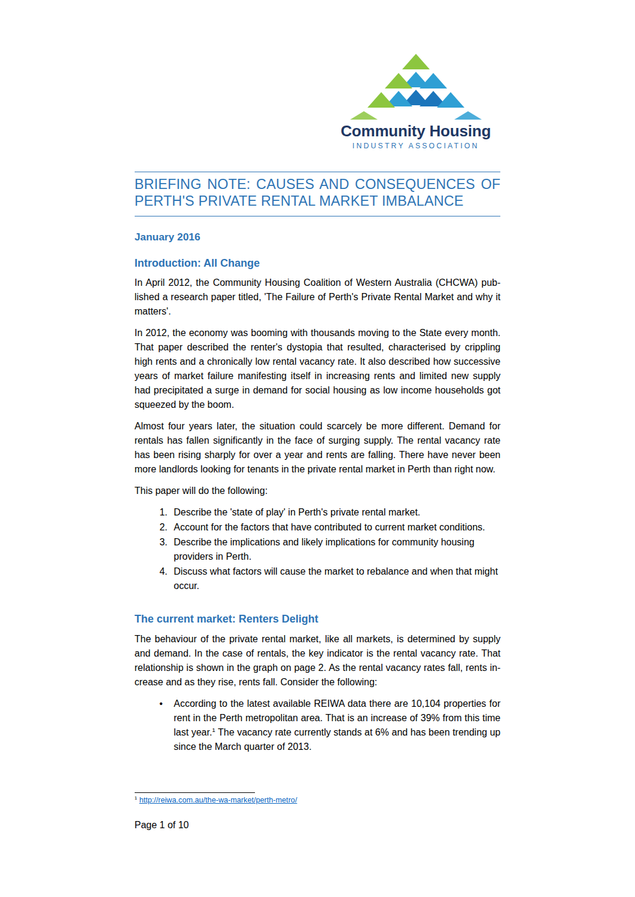Community Housing
Industry Association
Briefing Note: Causes and Consequences of Perth's Private Rental Market Imbalance
January 2016
Introduction: All Change
In April 2012, the Community Housing Coalition of Western Australia (CHCWA) published a research paper titled, 'The Failure of Perth's Private Rental Market and why it matters'.
In 2012, the economy was booming with thousands moving to the State every month. That paper described the renter's dystopia that resulted, characterised by crippling high rents and a chronically low rental vacancy rate. It also described how successive years of market failure manifesting itself in increasing rents and limited new supply had precipitated a surge in demand for social housing as low income households got squeezed by the boom.
Almost four years later, the situation could scarcely be more different. Demand for rentals has fallen significantly in the face of surging supply. The rental vacancy rate has been rising sharply for over a year and rents are falling. There have never been more landlords looking for tenants in the private rental market in Perth than right now.
This paper will do the following:
Describe the 'state of play' in Perth's private rental market.
Account for the factors that have contributed to current market conditions.
Describe the implications and likely implications for community housing providers in Perth.
Discuss what factors will cause the market to rebalance and when that might occur.
The current market: Renters Delight
The behaviour of the private rental market, like all markets, is determined by supply and demand. In the case of rentals, the key indicator is the rental vacancy rate. That relationship is shown in the graph on page 2. As the rental vacancy rates fall, rents increase and as they rise, rents fall. Consider the following:
According to the latest available REIWA data there are 10,104 properties for rent in the Perth metropolitan area. That is an increase of 39% from this time last year.1 The vacancy rate currently stands at 6% and has been trending up since the March quarter of 2013.
1 http://reiwa.com.au/the-wa-market/perth-metro/
Page 1 of 10